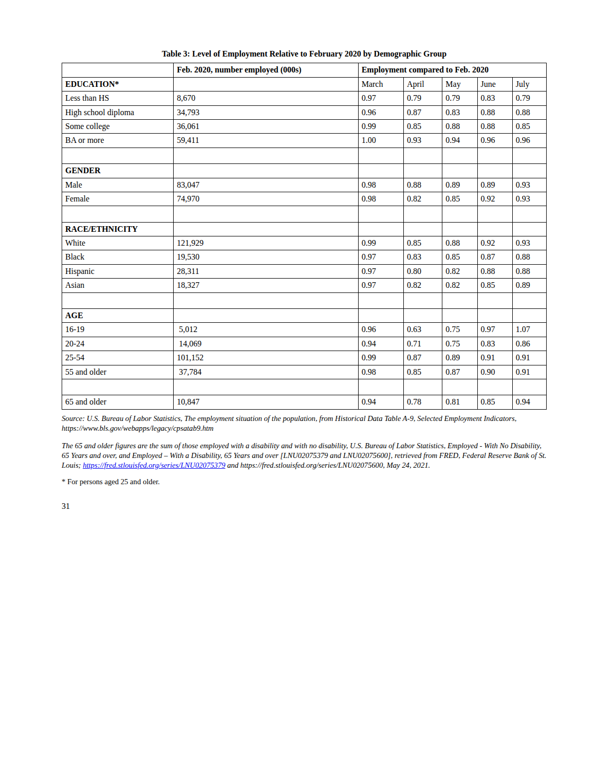Table 3: Level of Employment Relative to February 2020 by Demographic Group
| | Feb. 2020, number employed (000s) | Employment compared to Feb. 2020 |
| EDUCATION* | | March | April | May | June | July |
| Less than HS | 8,670 | 0.97 | 0.79 | 0.79 | 0.83 | 0.79 |
| High school diploma | 34,793 | 0.96 | 0.87 | 0.83 | 0.88 | 0.88 |
| Some college | 36,061 | 0.99 | 0.85 | 0.88 | 0.88 | 0.85 |
| BA or more | 59,411 | 1.00 | 0.93 | 0.94 | 0.96 | 0.96 |
| GENDER | | | | | | |
| Male | 83,047 | 0.98 | 0.88 | 0.89 | 0.89 | 0.93 |
| Female | 74,970 | 0.98 | 0.82 | 0.85 | 0.92 | 0.93 |
| RACE/ETHNICITY | | | | | | |
| White | 121,929 | 0.99 | 0.85 | 0.88 | 0.92 | 0.93 |
| Black | 19,530 | 0.97 | 0.83 | 0.85 | 0.87 | 0.88 |
| Hispanic | 28,311 | 0.97 | 0.80 | 0.82 | 0.88 | 0.88 |
| Asian | 18,327 | 0.97 | 0.82 | 0.82 | 0.85 | 0.89 |
| AGE | | | | | | |
| 16-19 | 5,012 | 0.96 | 0.63 | 0.75 | 0.97 | 1.07 |
| 20-24 | 14,069 | 0.94 | 0.71 | 0.75 | 0.83 | 0.86 |
| 25-54 | 101,152 | 0.99 | 0.87 | 0.89 | 0.91 | 0.91 |
| 55 and older | 37,784 | 0.98 | 0.85 | 0.87 | 0.90 | 0.91 |
| 65 and older | 10,847 | 0.94 | 0.78 | 0.81 | 0.85 | 0.94 |
Source: U.S. Bureau of Labor Statistics, The employment situation of the population, from Historical Data Table A-9, Selected Employment Indicators, https://www.bls.gov/webapps/legacy/cpsatab9.htm
The 65 and older figures are the sum of those employed with a disability and with no disability, U.S. Bureau of Labor Statistics, Employed - With No Disability, 65 Years and over, and Employed – With a Disability, 65 Years and over [LNU02075379 and LNU02075600], retrieved from FRED, Federal Reserve Bank of St. Louis; https://fred.stlouisfed.org/series/LNU02075379 and https://fred.stlouisfed.org/series/LNU02075600, May 24, 2021.
* For persons aged 25 and older.
31